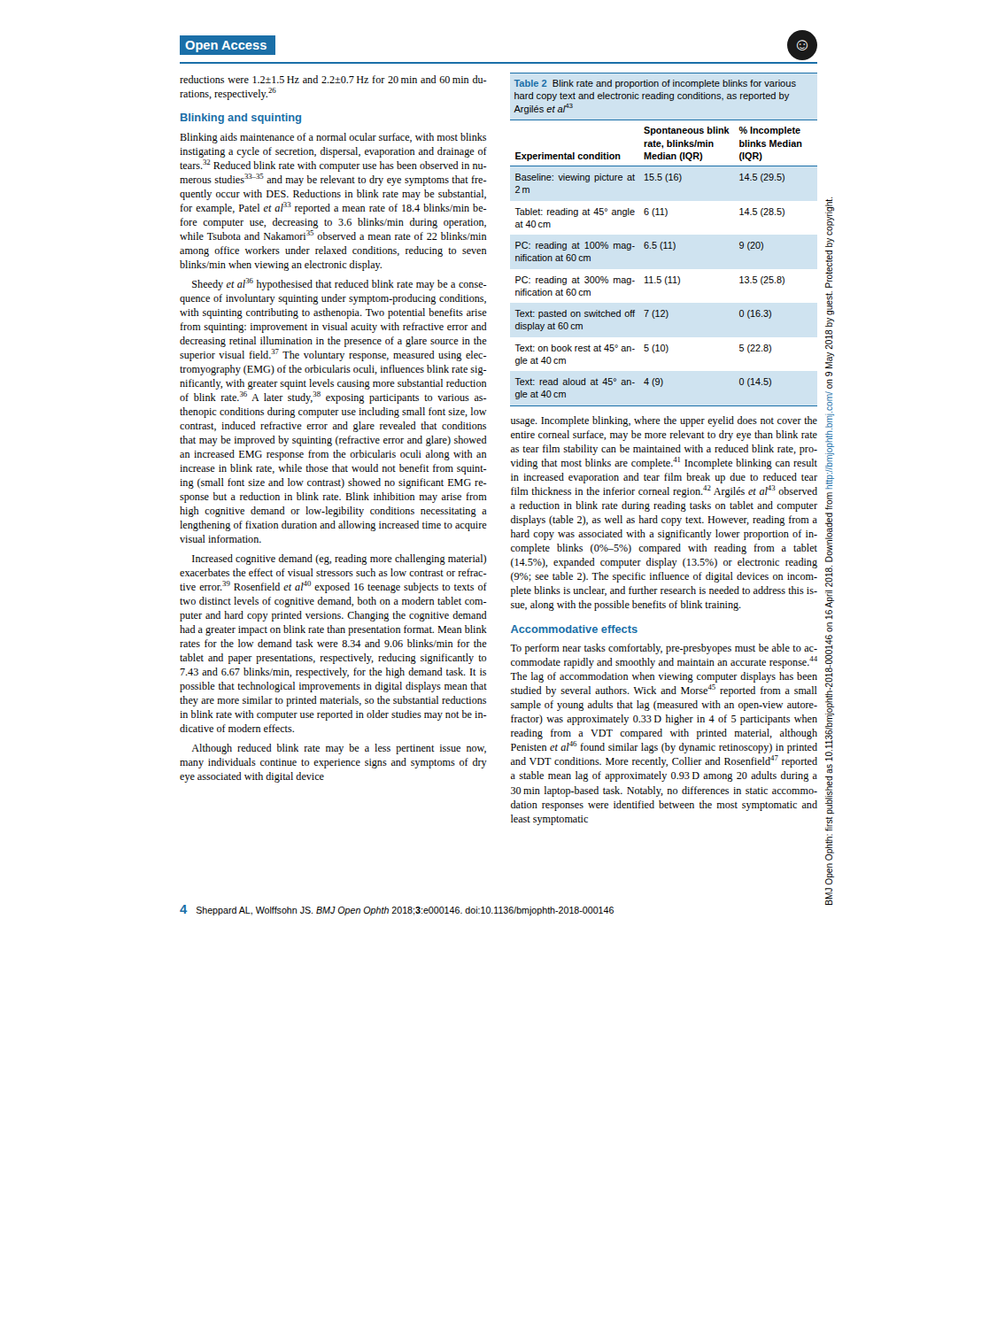BMJ Open Ophth: first published as 10.1136/bmjophth-2018-000146 on 16 April 2018. Downloaded from http://bmjophth.bmj.com/ on 9 May 2018 by guest. Protected by copyright.
Open Access
☺
reductions were 1.2±1.5 Hz and 2.2±0.7 Hz for 20 min and 60 min durations, respectively.26
Blinking and squinting
Blinking aids maintenance of a normal ocular surface, with most blinks instigating a cycle of secretion, dispersal, evaporation and drainage of tears.32 Reduced blink rate with computer use has been observed in numerous studies33–35 and may be relevant to dry eye symptoms that frequently occur with DES. Reductions in blink rate may be substantial, for example, Patel et al33 reported a mean rate of 18.4 blinks/min before computer use, decreasing to 3.6 blinks/min during operation, while Tsubota and Nakamori35 observed a mean rate of 22 blinks/min among office workers under relaxed conditions, reducing to seven blinks/min when viewing an electronic display.
Sheedy et al36 hypothesised that reduced blink rate may be a consequence of involuntary squinting under symptom-producing conditions, with squinting contributing to asthenopia. Two potential benefits arise from squinting: improvement in visual acuity with refractive error and decreasing retinal illumination in the presence of a glare source in the superior visual field.37 The voluntary response, measured using electromyography (EMG) of the orbicularis oculi, influences blink rate significantly, with greater squint levels causing more substantial reduction of blink rate.36 A later study,38 exposing participants to various asthenopic conditions during computer use including small font size, low contrast, induced refractive error and glare revealed that conditions that may be improved by squinting (refractive error and glare) showed an increased EMG response from the orbicularis oculi along with an increase in blink rate, while those that would not benefit from squinting (small font size and low contrast) showed no significant EMG response but a reduction in blink rate. Blink inhibition may arise from high cognitive demand or low-legibility conditions necessitating a lengthening of fixation duration and allowing increased time to acquire visual information.
Increased cognitive demand (eg, reading more challenging material) exacerbates the effect of visual stressors such as low contrast or refractive error.39 Rosenfield et al40 exposed 16 teenage subjects to texts of two distinct levels of cognitive demand, both on a modern tablet computer and hard copy printed versions. Changing the cognitive demand had a greater impact on blink rate than presentation format. Mean blink rates for the low demand task were 8.34 and 9.06 blinks/min for the tablet and paper presentations, respectively, reducing significantly to 7.43 and 6.67 blinks/min, respectively, for the high demand task. It is possible that technological improvements in digital displays mean that they are more similar to printed materials, so the substantial reductions in blink rate with computer use reported in older studies may not be indicative of modern effects.
Although reduced blink rate may be a less pertinent issue now, many individuals continue to experience signs and symptoms of dry eye associated with digital device
Table 2 Blink rate and proportion of incomplete blinks for various hard copy text and electronic reading conditions, as reported by Argilés et al 43
| Experimental condition | Spontaneous blink rate, blinks/min Median (IQR) | % Incomplete blinks Median (IQR) |
| --- | --- | --- |
| Baseline: viewing picture at 2 m | 15.5 (16) | 14.5 (29.5) |
| Tablet: reading at 45° angle at 40 cm | 6 (11) | 14.5 (28.5) |
| PC: reading at 100% magnification at 60 cm | 6.5 (11) | 9 (20) |
| PC: reading at 300% magnification at 60 cm | 11.5 (11) | 13.5 (25.8) |
| Text: pasted on switched off display at 60 cm | 7 (12) | 0 (16.3) |
| Text: on book rest at 45° angle at 40 cm | 5 (10) | 5 (22.8) |
| Text: read aloud at 45° angle at 40 cm | 4 (9) | 0 (14.5) |
usage. Incomplete blinking, where the upper eyelid does not cover the entire corneal surface, may be more relevant to dry eye than blink rate as tear film stability can be maintained with a reduced blink rate, providing that most blinks are complete.41 Incomplete blinking can result in increased evaporation and tear film break up due to reduced tear film thickness in the inferior corneal region.42 Argilés et al43 observed a reduction in blink rate during reading tasks on tablet and computer displays (table 2), as well as hard copy text. However, reading from a hard copy was associated with a significantly lower proportion of incomplete blinks (0%–5%) compared with reading from a tablet (14.5%), expanded computer display (13.5%) or electronic reading (9%; see table 2). The specific influence of digital devices on incomplete blinks is unclear, and further research is needed to address this issue, along with the possible benefits of blink training.
Accommodative effects
To perform near tasks comfortably, pre-presbyopes must be able to accommodate rapidly and smoothly and maintain an accurate response.44 The lag of accommodation when viewing computer displays has been studied by several authors. Wick and Morse45 reported from a small sample of young adults that lag (measured with an open-view autorefractor) was approximately 0.33 D higher in 4 of 5 participants when reading from a VDT compared with printed material, although Penisten et al46 found similar lags (by dynamic retinoscopy) in printed and VDT conditions. More recently, Collier and Rosenfield47 reported a stable mean lag of approximately 0.93 D among 20 adults during a 30 min laptop-based task. Notably, no differences in static accommodation responses were identified between the most symptomatic and least symptomatic
4 Sheppard AL, Wolffsohn JS. BMJ Open Ophth 2018;3:e000146. doi:10.1136/bmjophth-2018-000146